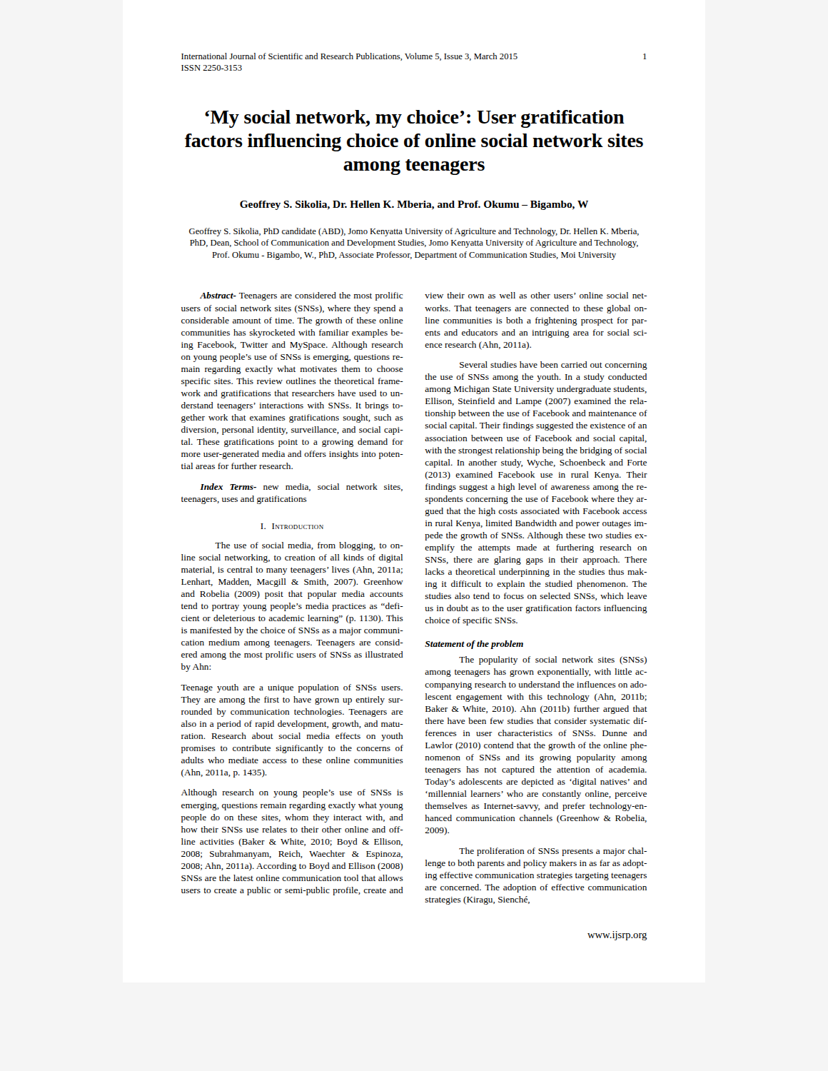International Journal of Scientific and Research Publications, Volume 5, Issue 3, March 2015
ISSN 2250-3153 1
‘My social network, my choice’: User gratification factors influencing choice of online social network sites among teenagers
Geoffrey S. Sikolia, Dr. Hellen K. Mberia, and Prof. Okumu – Bigambo, W
Geoffrey S. Sikolia, PhD candidate (ABD), Jomo Kenyatta University of Agriculture and Technology, Dr. Hellen K. Mberia, PhD, Dean, School of Communication and Development Studies, Jomo Kenyatta University of Agriculture and Technology, Prof. Okumu - Bigambo, W., PhD, Associate Professor, Department of Communication Studies, Moi University
Abstract- Teenagers are considered the most prolific users of social network sites (SNSs), where they spend a considerable amount of time. The growth of these online communities has skyrocketed with familiar examples being Facebook, Twitter and MySpace. Although research on young people’s use of SNSs is emerging, questions remain regarding exactly what motivates them to choose specific sites. This review outlines the theoretical framework and gratifications that researchers have used to understand teenagers’ interactions with SNSs. It brings together work that examines gratifications sought, such as diversion, personal identity, surveillance, and social capital. These gratifications point to a growing demand for more user-generated media and offers insights into potential areas for further research.
Index Terms- new media, social network sites, teenagers, uses and gratifications
I. Introduction
The use of social media, from blogging, to online social networking, to creation of all kinds of digital material, is central to many teenagers’ lives (Ahn, 2011a; Lenhart, Madden, Macgill & Smith, 2007). Greenhow and Robelia (2009) posit that popular media accounts tend to portray young people’s media practices as “deficient or deleterious to academic learning” (p. 1130). This is manifested by the choice of SNSs as a major communication medium among teenagers. Teenagers are considered among the most prolific users of SNSs as illustrated by Ahn:
Teenage youth are a unique population of SNSs users. They are among the first to have grown up entirely surrounded by communication technologies. Teenagers are also in a period of rapid development, growth, and maturation. Research about social media effects on youth promises to contribute significantly to the concerns of adults who mediate access to these online communities (Ahn, 2011a, p. 1435).
Although research on young people’s use of SNSs is emerging, questions remain regarding exactly what young people do on these sites, whom they interact with, and how their SNSs use relates to their other online and off-line activities (Baker & White, 2010; Boyd & Ellison, 2008; Subrahmanyam, Reich, Waechter & Espinoza, 2008; Ahn, 2011a). According to Boyd and Ellison (2008) SNSs are the latest online communication tool that allows users to create a public or semi-public profile, create and view their own as well as other users’ online social networks. That teenagers are connected to these global online communities is both a frightening prospect for parents and educators and an intriguing area for social science research (Ahn, 2011a).
Several studies have been carried out concerning the use of SNSs among the youth. In a study conducted among Michigan State University undergraduate students, Ellison, Steinfield and Lampe (2007) examined the relationship between the use of Facebook and maintenance of social capital. Their findings suggested the existence of an association between use of Facebook and social capital, with the strongest relationship being the bridging of social capital. In another study, Wyche, Schoenbeck and Forte (2013) examined Facebook use in rural Kenya. Their findings suggest a high level of awareness among the respondents concerning the use of Facebook where they argued that the high costs associated with Facebook access in rural Kenya, limited Bandwidth and power outages impede the growth of SNSs. Although these two studies exemplify the attempts made at furthering research on SNSs, there are glaring gaps in their approach. There lacks a theoretical underpinning in the studies thus making it difficult to explain the studied phenomenon. The studies also tend to focus on selected SNSs, which leave us in doubt as to the user gratification factors influencing choice of specific SNSs.
Statement of the problem
The popularity of social network sites (SNSs) among teenagers has grown exponentially, with little accompanying research to understand the influences on adolescent engagement with this technology (Ahn, 2011b; Baker & White, 2010). Ahn (2011b) further argued that there have been few studies that consider systematic differences in user characteristics of SNSs. Dunne and Lawlor (2010) contend that the growth of the online phenomenon of SNSs and its growing popularity among teenagers has not captured the attention of academia. Today’s adolescents are depicted as ‘digital natives’ and ‘millennial learners’ who are constantly online, perceive themselves as Internet-savvy, and prefer technology-enhanced communication channels (Greenhow & Robelia, 2009).
The proliferation of SNSs presents a major challenge to both parents and policy makers in as far as adopting effective communication strategies targeting teenagers are concerned. The adoption of effective communication strategies (Kiragu, Sienché,
www.ijsrp.org